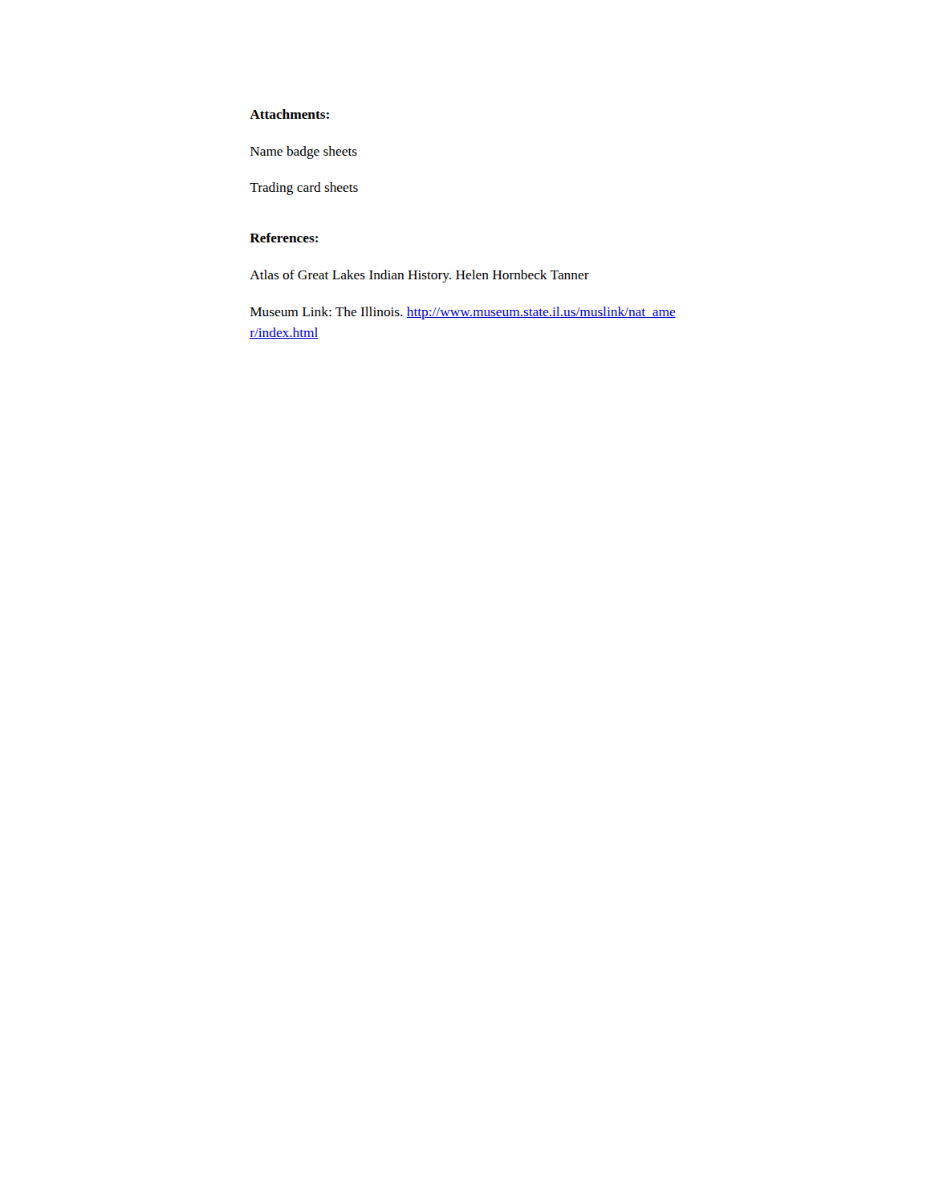Attachments:
Name badge sheets
Trading card sheets
References:
Atlas of Great Lakes Indian History. Helen Hornbeck Tanner
Museum Link: The Illinois. http://www.museum.state.il.us/muslink/nat_amer/index.html